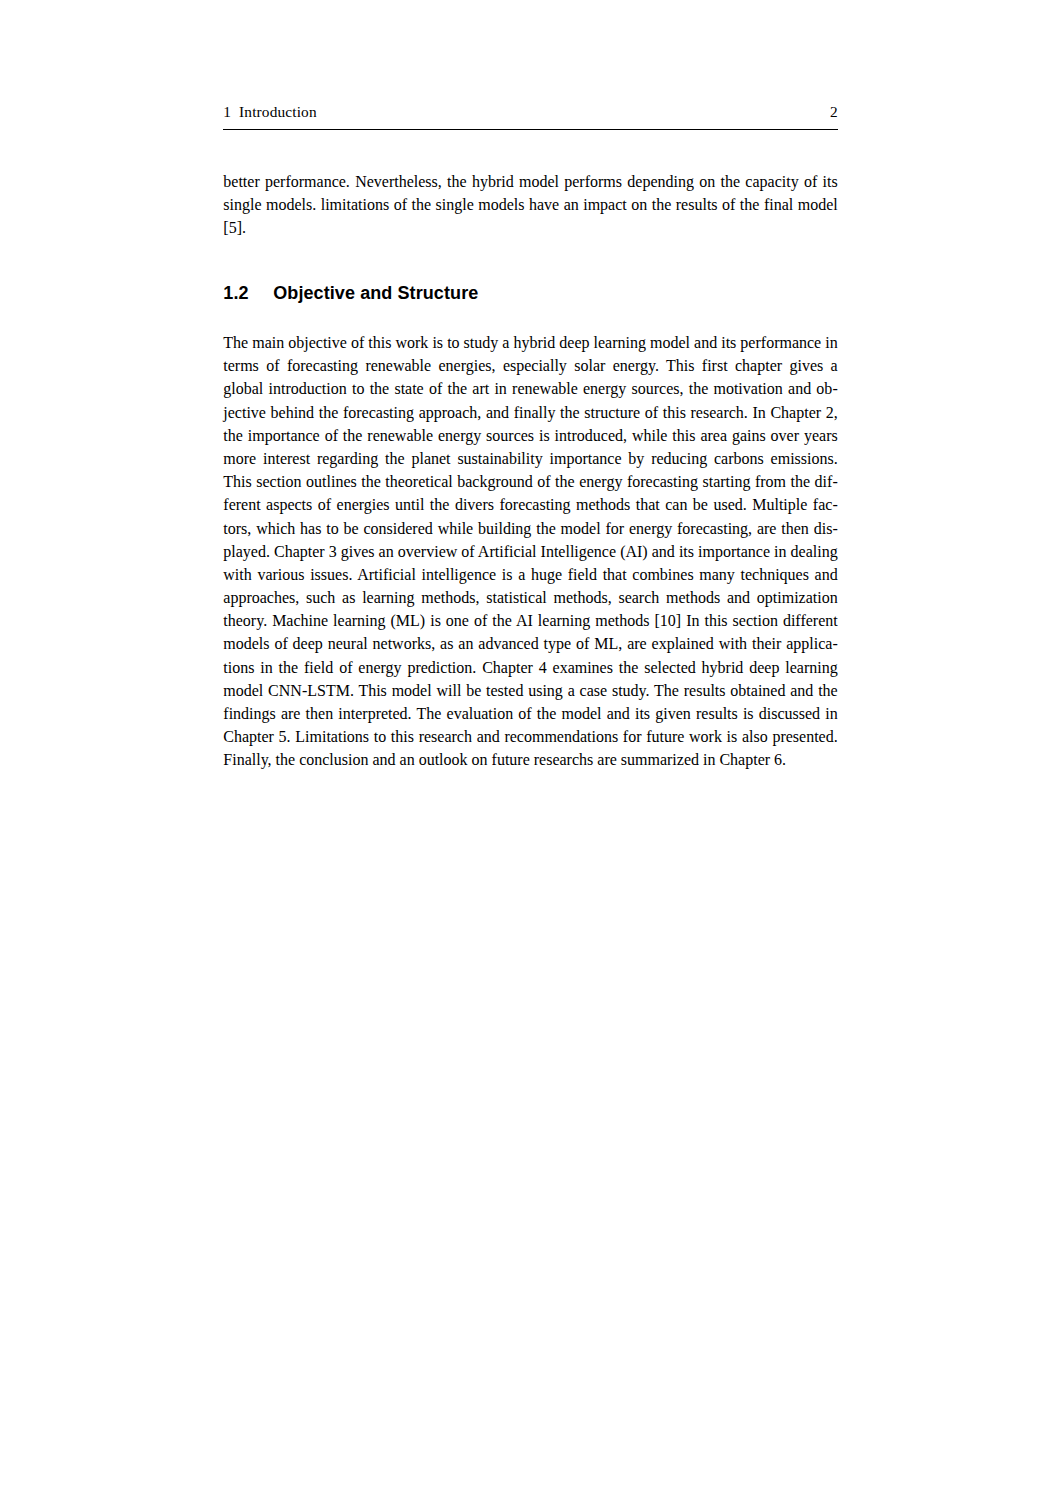1 Introduction
2
better performance. Nevertheless, the hybrid model performs depending on the capacity of its single models. limitations of the single models have an impact on the results of the final model [5].
1.2 Objective and Structure
The main objective of this work is to study a hybrid deep learning model and its performance in terms of forecasting renewable energies, especially solar energy. This first chapter gives a global introduction to the state of the art in renewable energy sources, the motivation and objective behind the forecasting approach, and finally the structure of this research. In Chapter 2, the importance of the renewable energy sources is introduced, while this area gains over years more interest regarding the planet sustainability importance by reducing carbons emissions. This section outlines the theoretical background of the energy forecasting starting from the different aspects of energies until the divers forecasting methods that can be used. Multiple factors, which has to be considered while building the model for energy forecasting, are then displayed. Chapter 3 gives an overview of Artificial Intelligence (AI) and its importance in dealing with various issues. Artificial intelligence is a huge field that combines many techniques and approaches, such as learning methods, statistical methods, search methods and optimization theory. Machine learning (ML) is one of the AI learning methods [10] In this section different models of deep neural networks, as an advanced type of ML, are explained with their applications in the field of energy prediction. Chapter 4 examines the selected hybrid deep learning model CNN-LSTM. This model will be tested using a case study. The results obtained and the findings are then interpreted. The evaluation of the model and its given results is discussed in Chapter 5. Limitations to this research and recommendations for future work is also presented. Finally, the conclusion and an outlook on future researchs are summarized in Chapter 6.